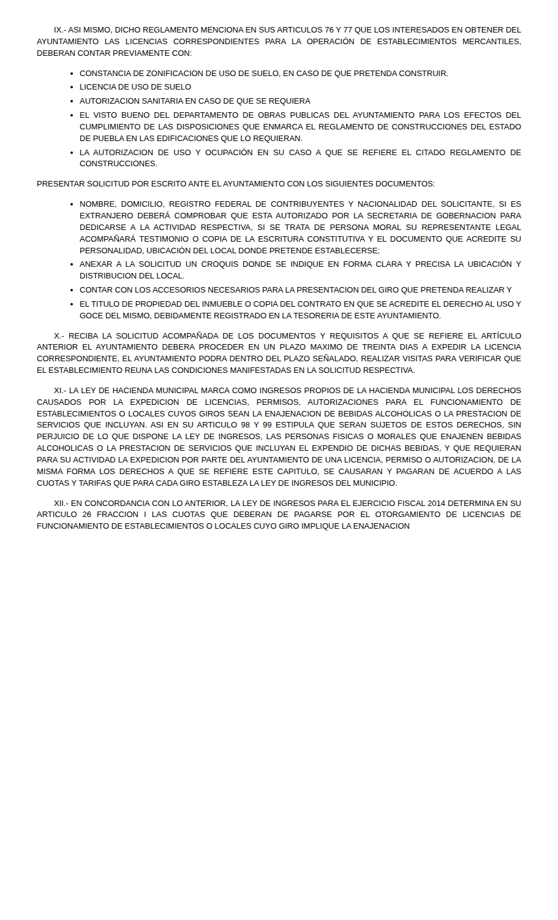IX.- ASI MISMO, DICHO REGLAMENTO MENCIONA EN SUS ARTICULOS 76 Y 77 QUE LOS INTERESADOS EN OBTENER DEL AYUNTAMIENTO LAS LICENCIAS CORRESPONDIENTES PARA LA OPERACIÓN DE ESTABLECIMIENTOS MERCANTILES, DEBERAN CONTAR PREVIAMENTE CON:
CONSTANCIA DE ZONIFICACION DE USO DE SUELO, EN CASO DE QUE PRETENDA CONSTRUIR.
LICENCIA DE USO DE SUELO
AUTORIZACION SANITARIA EN CASO DE QUE SE REQUIERA
EL VISTO BUENO DEL DEPARTAMENTO DE OBRAS PUBLICAS DEL AYUNTAMIENTO PARA LOS EFECTOS DEL CUMPLIMIENTO DE LAS DISPOSICIONES QUE ENMARCA EL REGLAMENTO DE CONSTRUCCIONES DEL ESTADO DE PUEBLA EN LAS EDIFICACIONES QUE LO REQUIERAN.
LA AUTORIZACION DE USO Y OCUPACIÓN EN SU CASO A QUE SE REFIERE EL CITADO REGLAMENTO DE CONSTRUCCIONES.
PRESENTAR SOLICITUD POR ESCRITO ANTE EL AYUNTAMIENTO CON LOS SIGUIENTES DOCUMENTOS:
NOMBRE, DOMICILIO, REGISTRO FEDERAL DE CONTRIBUYENTES Y NACIONALIDAD DEL SOLICITANTE, SI ES EXTRANJERO DEBERÁ COMPROBAR QUE ESTA AUTORIZADO POR LA SECRETARIA DE GOBERNACION PARA DEDICARSE A LA ACTIVIDAD RESPECTIVA, SI SE TRATA DE PERSONA MORAL SU REPRESENTANTE LEGAL ACOMPAÑARÁ TESTIMONIO O COPIA DE LA ESCRITURA CONSTITUTIVA Y EL DOCUMENTO QUE ACREDITE SU PERSONALIDAD, UBICACIÓN DEL LOCAL DONDE PRETENDE ESTABLECERSE;
ANEXAR A LA SOLICITUD UN CROQUIS DONDE SE INDIQUE EN FORMA CLARA Y PRECISA LA UBICACIÓN Y DISTRIBUCION DEL LOCAL.
CONTAR CON LOS ACCESORIOS NECESARIOS PARA LA PRESENTACION DEL GIRO QUE PRETENDA REALIZAR Y
EL TITULO DE PROPIEDAD DEL INMUEBLE O COPIA DEL CONTRATO EN QUE SE ACREDITE EL DERECHO AL USO Y GOCE DEL MISMO, DEBIDAMENTE REGISTRADO EN LA TESORERIA DE ESTE AYUNTAMIENTO.
X.- RECIBA LA SOLICITUD ACOMPAÑADA DE LOS DOCUMENTOS Y REQUISITOS A QUE SE REFIERE EL ARTÍCULO ANTERIOR EL AYUNTAMIENTO DEBERA PROCEDER EN UN PLAZO MAXIMO DE TREINTA DIAS A EXPEDIR LA LICENCIA CORRESPONDIENTE, EL AYUNTAMIENTO PODRA DENTRO DEL PLAZO SEÑALADO, REALIZAR VISITAS PARA VERIFICAR QUE EL ESTABLECIMIENTO REUNA LAS CONDICIONES MANIFESTADAS EN LA SOLICITUD RESPECTIVA.
XI.- LA LEY DE HACIENDA MUNICIPAL MARCA COMO INGRESOS PROPIOS DE LA HACIENDA MUNICIPAL LOS DERECHOS CAUSADOS POR LA EXPEDICION DE LICENCIAS, PERMISOS, AUTORIZACIONES PARA EL FUNCIONAMIENTO DE ESTABLECIMIENTOS O LOCALES CUYOS GIROS SEAN LA ENAJENACION DE BEBIDAS ALCOHOLICAS O LA PRESTACION DE SERVICIOS QUE INCLUYAN. ASI EN SU ARTICULO 98 Y 99 ESTIPULA QUE SERAN SUJETOS DE ESTOS DERECHOS, SIN PERJUICIO DE LO QUE DISPONE LA LEY DE INGRESOS, LAS PERSONAS FISICAS O MORALES QUE ENAJENEN BEBIDAS ALCOHOLICAS O LA PRESTACION DE SERVICIOS QUE INCLUYAN EL EXPENDIO DE DICHAS BEBIDAS, Y QUE REQUIERAN PARA SU ACTIVIDAD LA EXPEDICION POR PARTE DEL AYUNTAMIENTO DE UNA LICENCIA, PERMISO O AUTORIZACION, DE LA MISMA FORMA LOS DERECHOS A QUE SE REFIERE ESTE CAPITULO, SE CAUSARAN Y PAGARAN DE ACUERDO A LAS CUOTAS Y TARIFAS QUE PARA CADA GIRO ESTABLEZA LA LEY DE INGRESOS DEL MUNICIPIO.
XII.- EN CONCORDANCIA CON LO ANTERIOR, LA LEY DE INGRESOS PARA EL EJERCICIO FISCAL 2014 DETERMINA EN SU ARTICULO 26 FRACCION I LAS CUOTAS QUE DEBERAN DE PAGARSE POR EL OTORGAMIENTO DE LICENCIAS DE FUNCIONAMIENTO DE ESTABLECIMIENTOS O LOCALES CUYO GIRO IMPLIQUE LA ENAJENACION